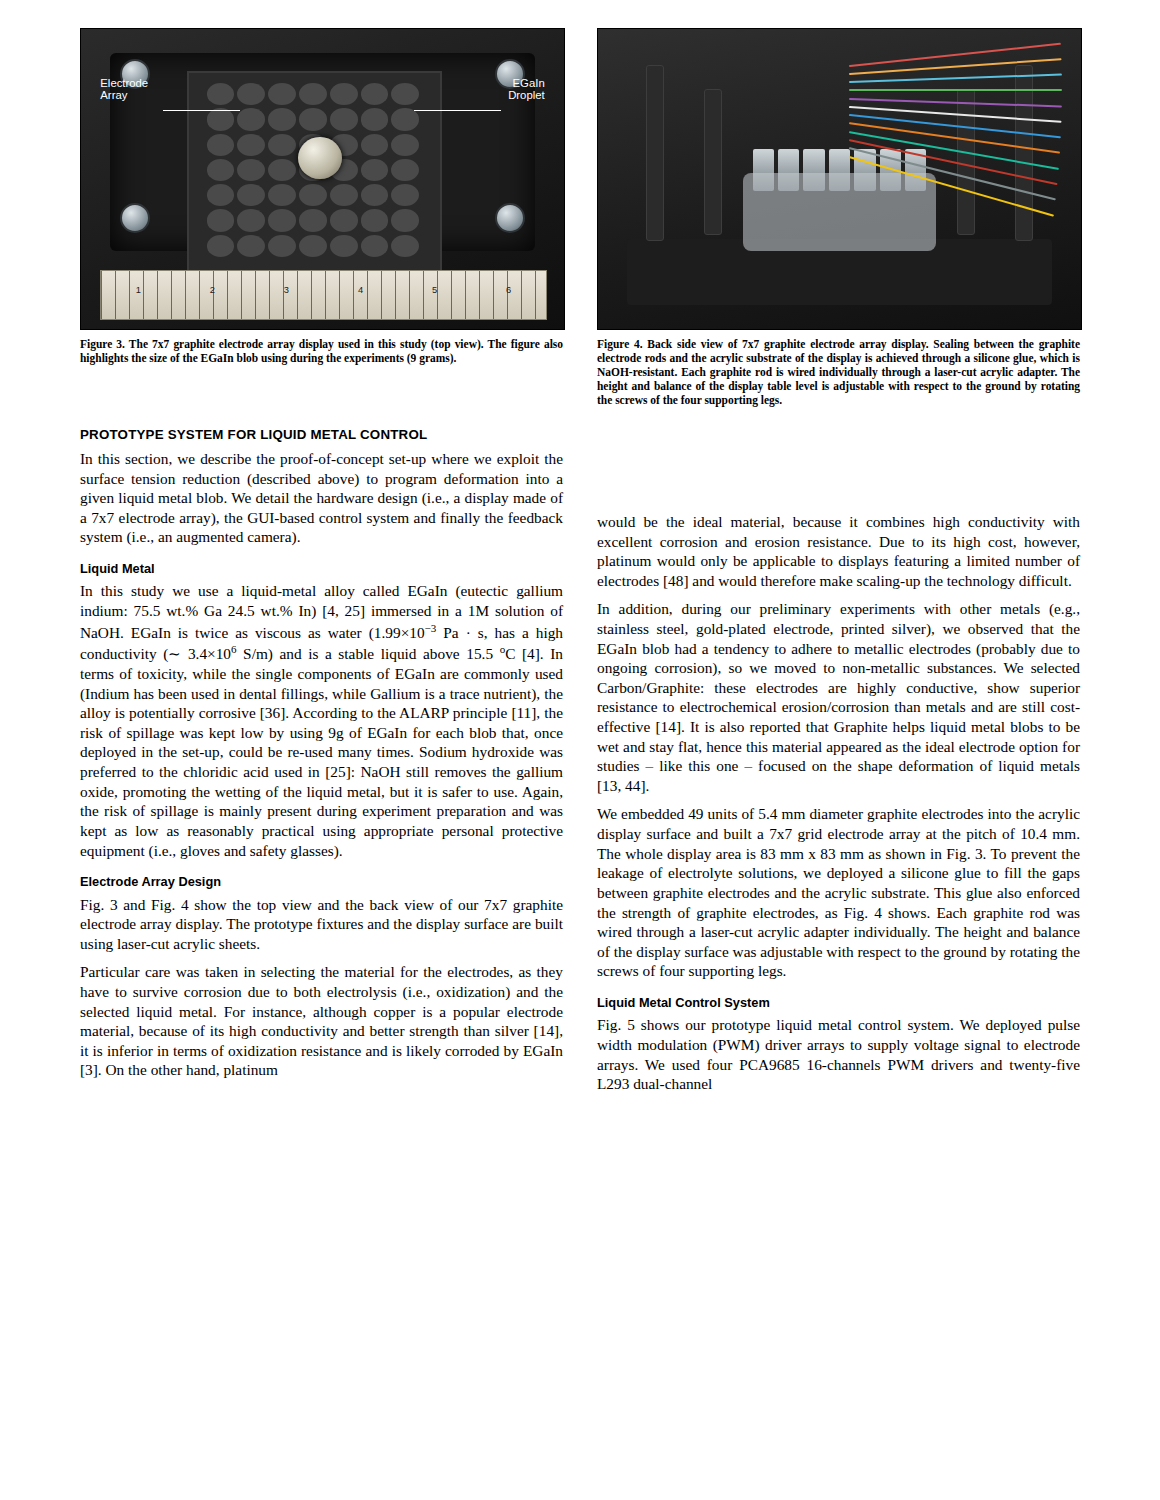Electrode
Array
EGaIn
Droplet
123456
Figure 3. The 7x7 graphite electrode array display used in this study (top view). The figure also highlights the size of the EGaIn blob using during the experiments (9 grams).
Figure 4. Back side view of 7x7 graphite electrode array display. Sealing between the graphite electrode rods and the acrylic substrate of the display is achieved through a silicone glue, which is NaOH-resistant. Each graphite rod is wired individually through a laser-cut acrylic adapter. The height and balance of the display table level is adjustable with respect to the ground by rotating the screws of the four supporting legs.
PROTOTYPE SYSTEM FOR LIQUID METAL CONTROL
In this section, we describe the proof-of-concept set-up where we exploit the surface tension reduction (described above) to program deformation into a given liquid metal blob. We detail the hardware design (i.e., a display made of a 7x7 electrode array), the GUI-based control system and finally the feedback system (i.e., an augmented camera).
Liquid Metal
In this study we use a liquid-metal alloy called EGaIn (eutectic gallium indium: 75.5 wt.% Ga 24.5 wt.% In) [4, 25] immersed in a 1M solution of NaOH. EGaIn is twice as viscous as water (1.99×10−3 Pa · s, has a high conductivity (∼ 3.4×106 S/m) and is a stable liquid above 15.5 o C [4]. In terms of toxicity, while the single components of EGaIn are commonly used (Indium has been used in dental fillings, while Gallium is a trace nutrient), the alloy is potentially corrosive [36]. According to the ALARP principle [11], the risk of spillage was kept low by using 9g of EGaIn for each blob that, once deployed in the set-up, could be re-used many times. Sodium hydroxide was preferred to the chloridic acid used in [25]: NaOH still removes the gallium oxide, promoting the wetting of the liquid metal, but it is safer to use. Again, the risk of spillage is mainly present during experiment preparation and was kept as low as reasonably practical using appropriate personal protective equipment (i.e., gloves and safety glasses).
Electrode Array Design
Fig. 3 and Fig. 4 show the top view and the back view of our 7x7 graphite electrode array display. The prototype fixtures and the display surface are built using laser-cut acrylic sheets.
Particular care was taken in selecting the material for the electrodes, as they have to survive corrosion due to both electrolysis (i.e., oxidization) and the selected liquid metal. For instance, although copper is a popular electrode material, because of its high conductivity and better strength than silver [14], it is inferior in terms of oxidization resistance and is likely corroded by EGaIn [3]. On the other hand, platinum
would be the ideal material, because it combines high conductivity with excellent corrosion and erosion resistance. Due to its high cost, however, platinum would only be applicable to displays featuring a limited number of electrodes [48] and would therefore make scaling-up the technology difficult.
In addition, during our preliminary experiments with other metals (e.g., stainless steel, gold-plated electrode, printed silver), we observed that the EGaIn blob had a tendency to adhere to metallic electrodes (probably due to ongoing corrosion), so we moved to non-metallic substances. We selected Carbon/Graphite: these electrodes are highly conductive, show superior resistance to electrochemical erosion/corrosion than metals and are still cost-effective [14]. It is also reported that Graphite helps liquid metal blobs to be wet and stay flat, hence this material appeared as the ideal electrode option for studies – like this one – focused on the shape deformation of liquid metals [13, 44].
We embedded 49 units of 5.4 mm diameter graphite electrodes into the acrylic display surface and built a 7x7 grid electrode array at the pitch of 10.4 mm. The whole display area is 83 mm x 83 mm as shown in Fig. 3. To prevent the leakage of electrolyte solutions, we deployed a silicone glue to fill the gaps between graphite electrodes and the acrylic substrate. This glue also enforced the strength of graphite electrodes, as Fig. 4 shows. Each graphite rod was wired through a laser-cut acrylic adapter individually. The height and balance of the display surface was adjustable with respect to the ground by rotating the screws of four supporting legs.
Liquid Metal Control System
Fig. 5 shows our prototype liquid metal control system. We deployed pulse width modulation (PWM) driver arrays to supply voltage signal to electrode arrays. We used four PCA9685 16-channels PWM drivers and twenty-five L293 dual-channel